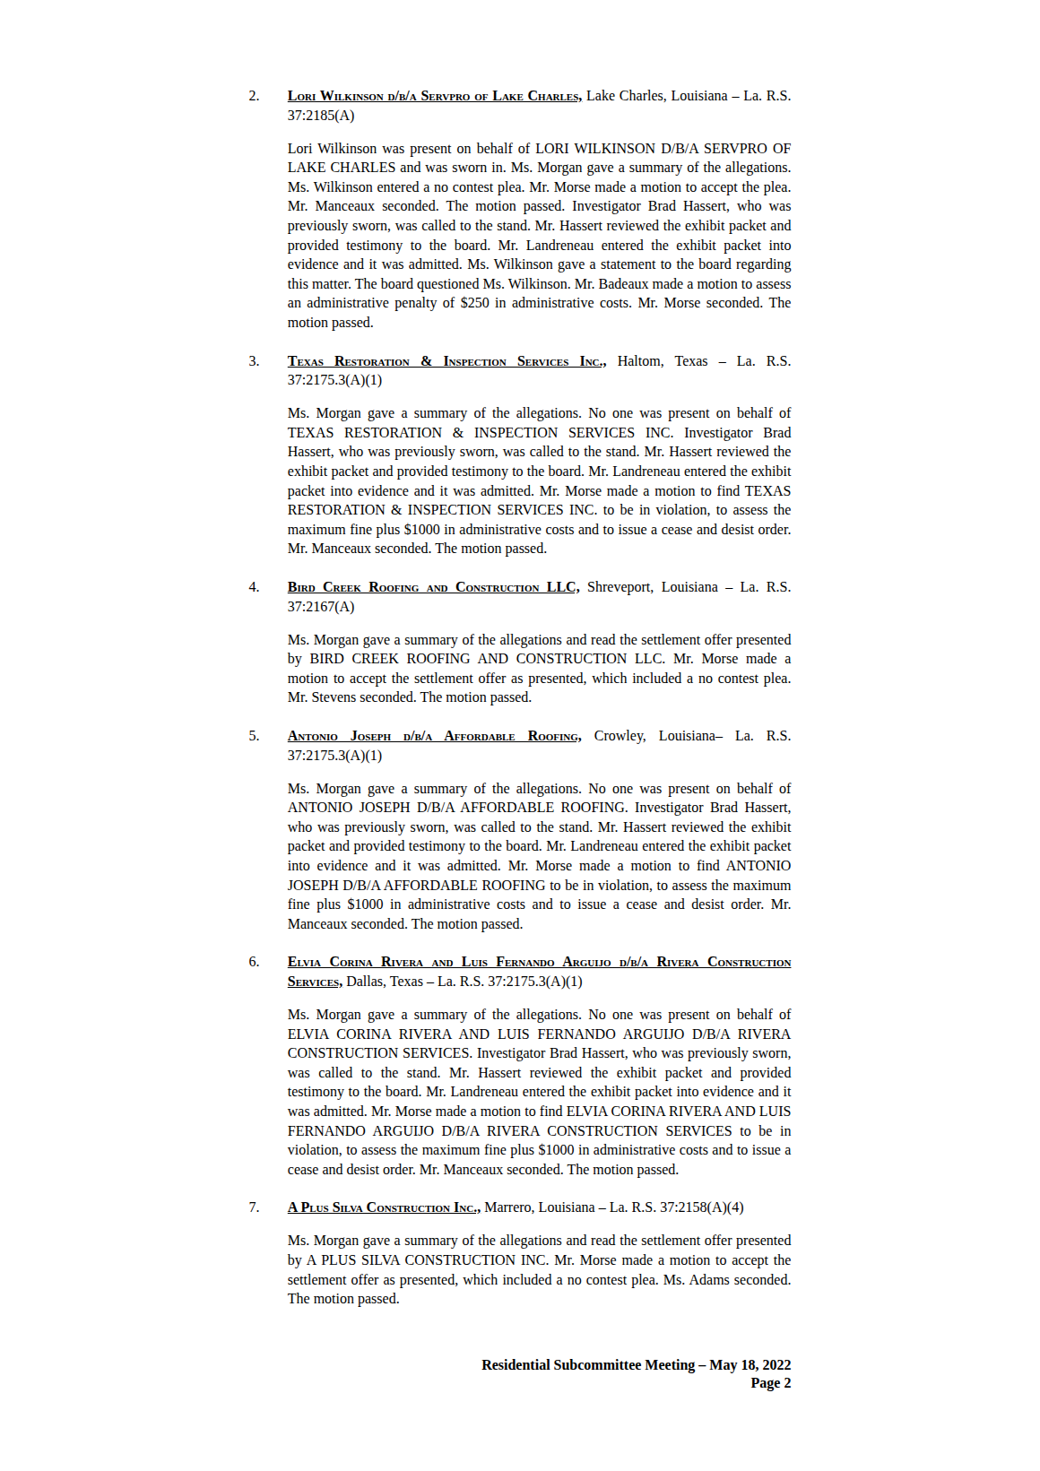2.
Lori Wilkinson d/b/a Servpro of Lake Charles, Lake Charles, Louisiana – La. R.S. 37:2185(A)
Lori Wilkinson was present on behalf of LORI WILKINSON D/B/A SERVPRO OF LAKE CHARLES and was sworn in. Ms. Morgan gave a summary of the allegations. Ms. Wilkinson entered a no contest plea. Mr. Morse made a motion to accept the plea. Mr. Manceaux seconded. The motion passed. Investigator Brad Hassert, who was previously sworn, was called to the stand. Mr. Hassert reviewed the exhibit packet and provided testimony to the board. Mr. Landreneau entered the exhibit packet into evidence and it was admitted. Ms. Wilkinson gave a statement to the board regarding this matter. The board questioned Ms. Wilkinson. Mr. Badeaux made a motion to assess an administrative penalty of $250 in administrative costs. Mr. Morse seconded. The motion passed.
3.
Texas Restoration & Inspection Services Inc., Haltom, Texas – La. R.S. 37:2175.3(A)(1)
Ms. Morgan gave a summary of the allegations. No one was present on behalf of TEXAS RESTORATION & INSPECTION SERVICES INC. Investigator Brad Hassert, who was previously sworn, was called to the stand. Mr. Hassert reviewed the exhibit packet and provided testimony to the board. Mr. Landreneau entered the exhibit packet into evidence and it was admitted. Mr. Morse made a motion to find TEXAS RESTORATION & INSPECTION SERVICES INC. to be in violation, to assess the maximum fine plus $1000 in administrative costs and to issue a cease and desist order. Mr. Manceaux seconded. The motion passed.
4.
Bird Creek Roofing and Construction LLC, Shreveport, Louisiana – La. R.S. 37:2167(A)
Ms. Morgan gave a summary of the allegations and read the settlement offer presented by BIRD CREEK ROOFING AND CONSTRUCTION LLC. Mr. Morse made a motion to accept the settlement offer as presented, which included a no contest plea. Mr. Stevens seconded. The motion passed.
5.
Antonio Joseph d/b/a Affordable Roofing, Crowley, Louisiana– La. R.S. 37:2175.3(A)(1)
Ms. Morgan gave a summary of the allegations. No one was present on behalf of ANTONIO JOSEPH D/B/A AFFORDABLE ROOFING. Investigator Brad Hassert, who was previously sworn, was called to the stand. Mr. Hassert reviewed the exhibit packet and provided testimony to the board. Mr. Landreneau entered the exhibit packet into evidence and it was admitted. Mr. Morse made a motion to find ANTONIO JOSEPH D/B/A AFFORDABLE ROOFING to be in violation, to assess the maximum fine plus $1000 in administrative costs and to issue a cease and desist order. Mr. Manceaux seconded. The motion passed.
6.
Elvia Corina Rivera and Luis Fernando Arguijo d/b/a Rivera Construction Services, Dallas, Texas – La. R.S. 37:2175.3(A)(1)
Ms. Morgan gave a summary of the allegations. No one was present on behalf of ELVIA CORINA RIVERA AND LUIS FERNANDO ARGUIJO D/B/A RIVERA CONSTRUCTION SERVICES. Investigator Brad Hassert, who was previously sworn, was called to the stand. Mr. Hassert reviewed the exhibit packet and provided testimony to the board. Mr. Landreneau entered the exhibit packet into evidence and it was admitted. Mr. Morse made a motion to find ELVIA CORINA RIVERA AND LUIS FERNANDO ARGUIJO D/B/A RIVERA CONSTRUCTION SERVICES to be in violation, to assess the maximum fine plus $1000 in administrative costs and to issue a cease and desist order. Mr. Manceaux seconded. The motion passed.
7.
A Plus Silva Construction Inc., Marrero, Louisiana – La. R.S. 37:2158(A)(4)
Ms. Morgan gave a summary of the allegations and read the settlement offer presented by A PLUS SILVA CONSTRUCTION INC. Mr. Morse made a motion to accept the settlement offer as presented, which included a no contest plea. Ms. Adams seconded. The motion passed.
Residential Subcommittee Meeting – May 18, 2022
Page 2